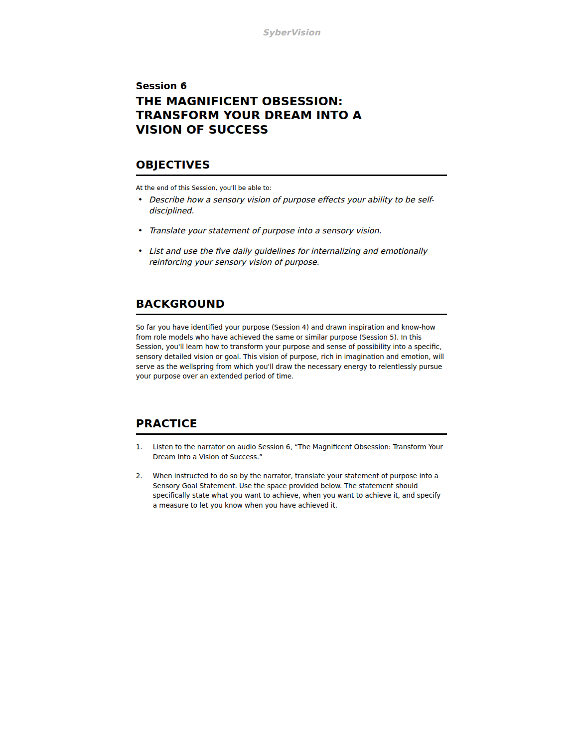SyberVision
Session 6
THE MAGNIFICENT OBSESSION:
TRANSFORM YOUR DREAM INTO A
VISION OF SUCCESS
OBJECTIVES
At the end of this Session, you'll be able to:
Describe how a sensory vision of purpose effects your ability to be self-disciplined.
Translate your statement of purpose into a sensory vision.
List and use the five daily guidelines for internalizing and emotionally reinforcing your sensory vision of purpose.
BACKGROUND
So far you have identified your purpose (Session 4) and drawn inspiration and know-how from role models who have achieved the same or similar purpose (Session 5). In this Session, you'll learn how to transform your purpose and sense of possibility into a specific, sensory detailed vision or goal. This vision of purpose, rich in imagination and emotion, will serve as the wellspring from which you'll draw the necessary energy to relentlessly pursue your purpose over an extended period of time.
PRACTICE
Listen to the narrator on audio Session 6, “The Magnificent Obsession: Transform Your Dream Into a Vision of Success.”
When instructed to do so by the narrator, translate your statement of purpose into a Sensory Goal Statement. Use the space provided below. The statement should specifically state what you want to achieve, when you want to achieve it, and specify a measure to let you know when you have achieved it.